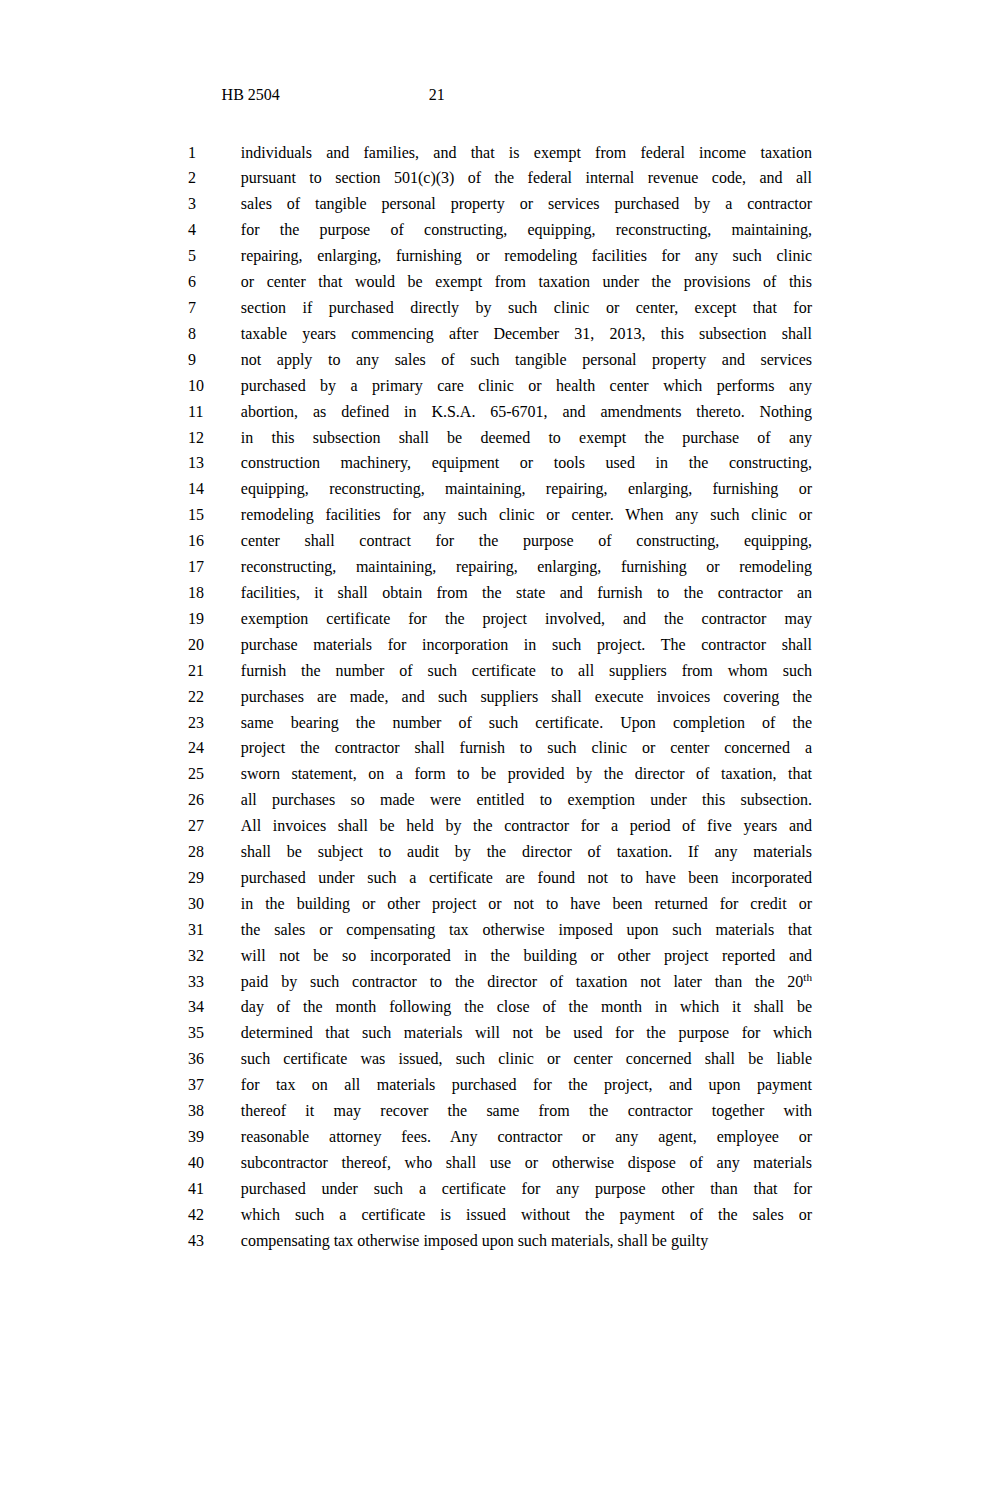HB 2504 21
individuals and families, and that is exempt from federal income taxation pursuant to section 501(c)(3) of the federal internal revenue code, and all sales of tangible personal property or services purchased by a contractor for the purpose of constructing, equipping, reconstructing, maintaining, repairing, enlarging, furnishing or remodeling facilities for any such clinic or center that would be exempt from taxation under the provisions of this section if purchased directly by such clinic or center, except that for taxable years commencing after December 31, 2013, this subsection shall not apply to any sales of such tangible personal property and services purchased by a primary care clinic or health center which performs any abortion, as defined in K.S.A. 65-6701, and amendments thereto. Nothing in this subsection shall be deemed to exempt the purchase of any construction machinery, equipment or tools used in the constructing, equipping, reconstructing, maintaining, repairing, enlarging, furnishing or remodeling facilities for any such clinic or center. When any such clinic or center shall contract for the purpose of constructing, equipping, reconstructing, maintaining, repairing, enlarging, furnishing or remodeling facilities, it shall obtain from the state and furnish to the contractor an exemption certificate for the project involved, and the contractor may purchase materials for incorporation in such project. The contractor shall furnish the number of such certificate to all suppliers from whom such purchases are made, and such suppliers shall execute invoices covering the same bearing the number of such certificate. Upon completion of the project the contractor shall furnish to such clinic or center concerned a sworn statement, on a form to be provided by the director of taxation, that all purchases so made were entitled to exemption under this subsection. All invoices shall be held by the contractor for a period of five years and shall be subject to audit by the director of taxation. If any materials purchased under such a certificate are found not to have been incorporated in the building or other project or not to have been returned for credit or the sales or compensating tax otherwise imposed upon such materials that will not be so incorporated in the building or other project reported and paid by such contractor to the director of taxation not later than the 20th day of the month following the close of the month in which it shall be determined that such materials will not be used for the purpose for which such certificate was issued, such clinic or center concerned shall be liable for tax on all materials purchased for the project, and upon payment thereof it may recover the same from the contractor together with reasonable attorney fees. Any contractor or any agent, employee or subcontractor thereof, who shall use or otherwise dispose of any materials purchased under such a certificate for any purpose other than that for which such a certificate is issued without the payment of the sales or compensating tax otherwise imposed upon such materials, shall be guilty